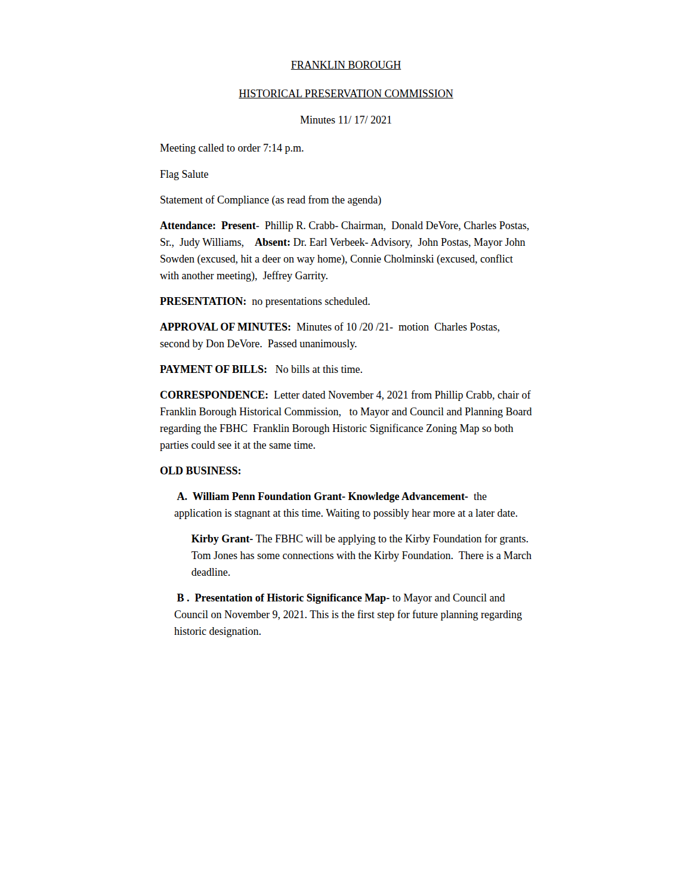FRANKLIN BOROUGH
HISTORICAL PRESERVATION COMMISSION
Minutes 11/ 17/ 2021
Meeting called to order 7:14 p.m.
Flag Salute
Statement of Compliance (as read from the agenda)
Attendance: Present- Phillip R. Crabb- Chairman, Donald DeVore, Charles Postas, Sr., Judy Williams, Absent: Dr. Earl Verbeek- Advisory, John Postas, Mayor John Sowden (excused, hit a deer on way home), Connie Cholminski (excused, conflict with another meeting), Jeffrey Garrity.
PRESENTATION: no presentations scheduled.
APPROVAL OF MINUTES: Minutes of 10 /20 /21- motion Charles Postas, second by Don DeVore. Passed unanimously.
PAYMENT OF BILLS: No bills at this time.
CORRESPONDENCE: Letter dated November 4, 2021 from Phillip Crabb, chair of Franklin Borough Historical Commission, to Mayor and Council and Planning Board regarding the FBHC Franklin Borough Historic Significance Zoning Map so both parties could see it at the same time.
OLD BUSINESS:
A. William Penn Foundation Grant- Knowledge Advancement- the application is stagnant at this time. Waiting to possibly hear more at a later date.
Kirby Grant- The FBHC will be applying to the Kirby Foundation for grants. Tom Jones has some connections with the Kirby Foundation. There is a March deadline.
B . Presentation of Historic Significance Map- to Mayor and Council and Council on November 9, 2021. This is the first step for future planning regarding historic designation.